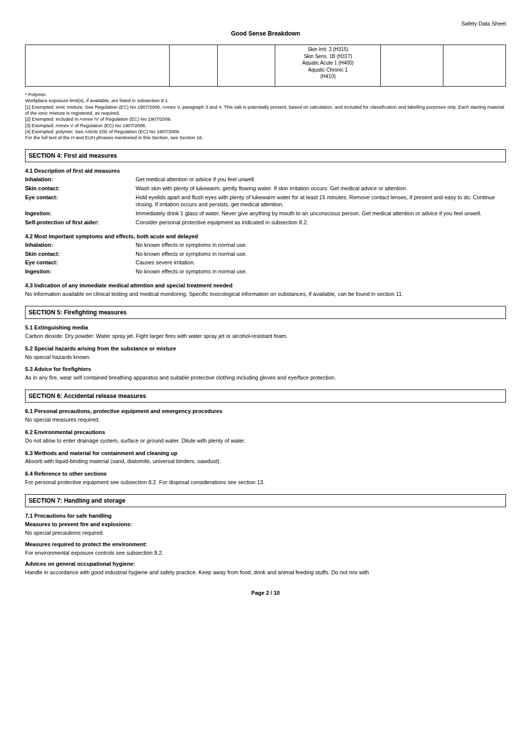Safety Data Sheet
Good Sense Breakdown
| | | | Skin Irrit. 2 (H315) Skin Sens. 1B (H317) Aquatic Acute 1 (H400) Aquatic Chronic 1 (H410) | | |
* Polymer.
Workplace exposure limit(s), if available, are listed in subsection 8.1.
[1] Exempted: ionic mixture. See Regulation (EC) No 1907/2006, Annex V, paragraph 3 and 4. This salt is potentially present, based on calculation, and included for classification and labelling purposes only. Each starting material of the ionic mixture is registered, as required.
[2] Exempted: included in Annex IV of Regulation (EC) No 1907/2006.
[3] Exempted: Annex V of Regulation (EC) No 1907/2006.
[4] Exempted: polymer. See Article 2(9) of Regulation (EC) No 1907/2006.
For the full text of the H and EUH phrases mentioned in this Section, see Section 16.
SECTION 4: First aid measures
4.1 Description of first aid measures
| Inhalation: | Get medical attention or advice if you feel unwell. |
| Skin contact: | Wash skin with plenty of lukewarm, gently flowing water. If skin irritation occurs: Get medical advice or attention. |
| Eye contact: | Hold eyelids apart and flush eyes with plenty of lukewarm water for at least 15 minutes. Remove contact lenses, if present and easy to do. Continue rinsing. If irritation occurs and persists, get medical attention. |
| Ingestion: | Immediately drink 1 glass of water. Never give anything by mouth to an unconscious person. Get medical attention or advice if you feel unwell. |
| Self-protection of first aider: | Consider personal protective equipment as indicated in subsection 8.2. |
4.2 Most important symptoms and effects, both acute and delayed
| Inhalation: | No known effects or symptoms in normal use. |
| Skin contact: | No known effects or symptoms in normal use. |
| Eye contact: | Causes severe irritation. |
| Ingestion: | No known effects or symptoms in normal use. |
4.3 Indication of any immediate medical attention and special treatment needed
No information available on clinical testing and medical monitoring. Specific toxicological information on substances, if available, can be found in section 11.
SECTION 5: Firefighting measures
5.1 Extinguishing media
Carbon dioxide. Dry powder. Water spray jet. Fight larger fires with water spray jet or alcohol-resistant foam.
5.2 Special hazards arising from the substance or mixture
No special hazards known.
5.3 Advice for firefighters
As in any fire, wear self contained breathing apparatus and suitable protective clothing including gloves and eye/face protection.
SECTION 6: Accidental release measures
6.1 Personal precautions, protective equipment and emergency procedures
No special measures required.
6.2 Environmental precautions
Do not allow to enter drainage system, surface or ground water. Dilute with plenty of water.
6.3 Methods and material for containment and cleaning up
Absorb with liquid-binding material (sand, diatomite, universal binders, sawdust).
6.4 Reference to other sections
For personal protective equipment see subsection 8.2. For disposal considerations see section 13.
SECTION 7: Handling and storage
7.1 Precautions for safe handling
Measures to prevent fire and explosions:
No special precautions required.
Measures required to protect the environment:
For environmental exposure controls see subsection 8.2.
Advices on general occupational hygiene:
Handle in accordance with good industrial hygiene and safety practice. Keep away from food, drink and animal feeding stuffs. Do not mix with
Page 2 / 10